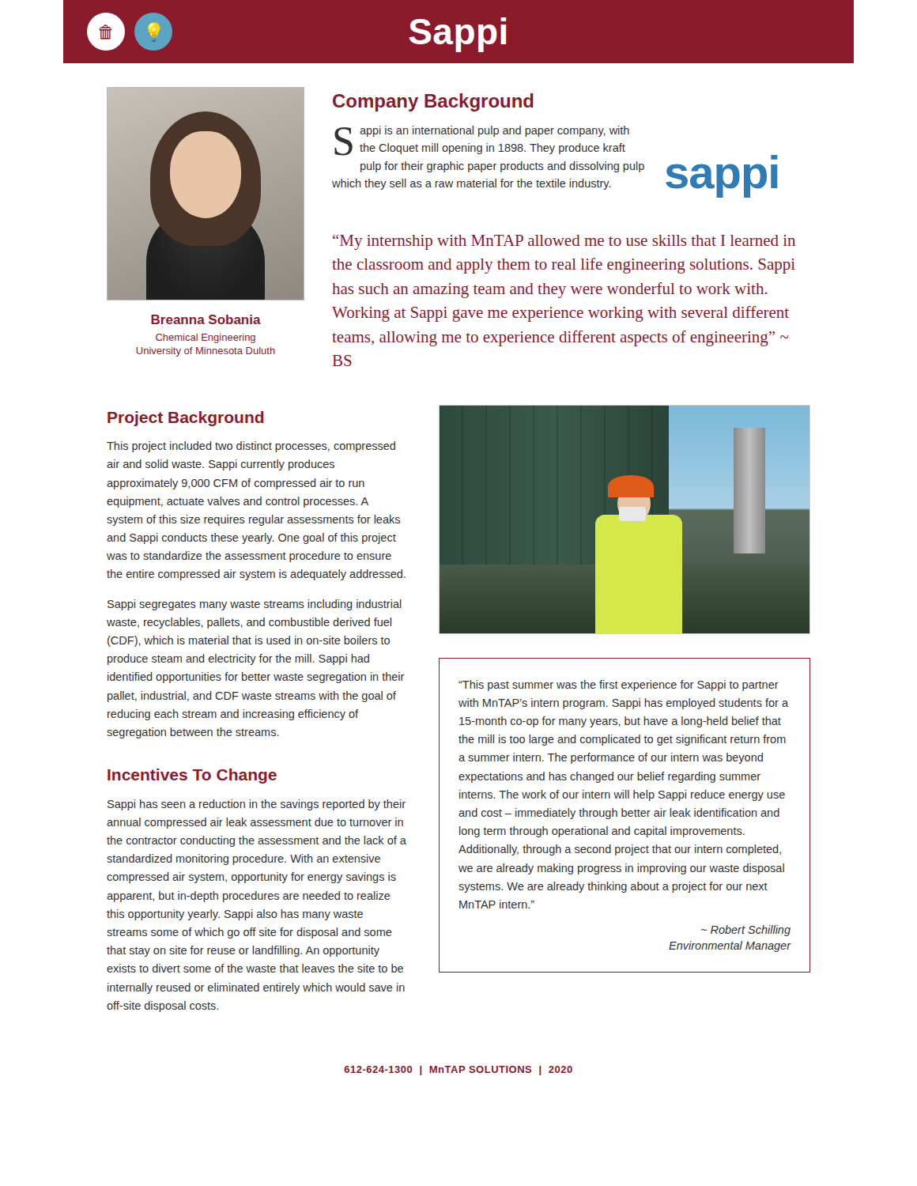🗑
💡
Sappi
Breanna Sobania
Chemical Engineering
University of Minnesota Duluth
Company Background
Sappi is an international pulp and paper company, with the Cloquet mill opening in 1898. They produce kraft pulp for their graphic paper products and dissolving pulp which they sell as a raw material for the textile industry.
sappi
“My internship with MnTAP allowed me to use skills that I learned in the classroom and apply them to real life engineering solutions. Sappi has such an amazing team and they were wonderful to work with. Working at Sappi gave me experience working with several different teams, allowing me to experience different aspects of engineering” ~ BS
Project Background
This project included two distinct processes, compressed air and solid waste. Sappi currently produces approximately 9,000 CFM of compressed air to run equipment, actuate valves and control processes. A system of this size requires regular assessments for leaks and Sappi conducts these yearly. One goal of this project was to standardize the assessment procedure to ensure the entire compressed air system is adequately addressed.
Sappi segregates many waste streams including industrial waste, recyclables, pallets, and combustible derived fuel (CDF), which is material that is used in on-site boilers to produce steam and electricity for the mill. Sappi had identified opportunities for better waste segregation in their pallet, industrial, and CDF waste streams with the goal of reducing each stream and increasing efficiency of segregation between the streams.
Incentives To Change
Sappi has seen a reduction in the savings reported by their annual compressed air leak assessment due to turnover in the contractor conducting the assessment and the lack of a standardized monitoring procedure. With an extensive compressed air system, opportunity for energy savings is apparent, but in-depth procedures are needed to realize this opportunity yearly. Sappi also has many waste streams some of which go off site for disposal and some that stay on site for reuse or landfilling. An opportunity exists to divert some of the waste that leaves the site to be internally reused or eliminated entirely which would save in off-site disposal costs.
“This past summer was the first experience for Sappi to partner with MnTAP’s intern program. Sappi has employed students for a 15-month co-op for many years, but have a long-held belief that the mill is too large and complicated to get significant return from a summer intern. The performance of our intern was beyond expectations and has changed our belief regarding summer interns. The work of our intern will help Sappi reduce energy use and cost – immediately through better air leak identification and long term through operational and capital improvements. Additionally, through a second project that our intern completed, we are already making progress in improving our waste disposal systems. We are already thinking about a project for our next MnTAP intern.”
~ Robert Schilling
Environmental Manager
612-624-1300 | MnTAP SOLUTIONS | 2020